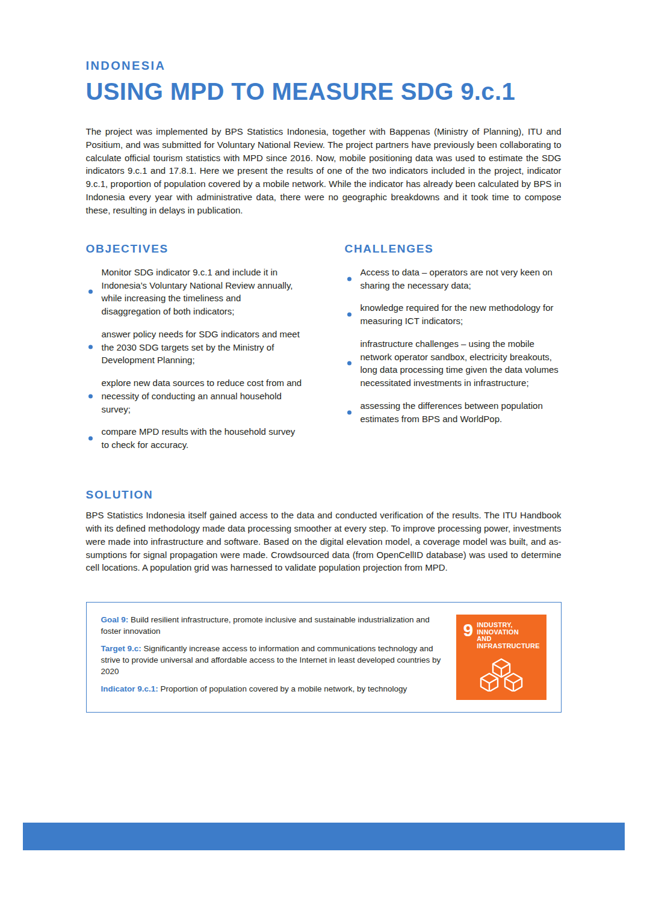INDONESIA
USING MPD TO MEASURE SDG 9.c.1
The project was implemented by BPS Statistics Indonesia, together with Bappenas (Ministry of Planning), ITU and Positium, and was submitted for Voluntary National Review. The project partners have previously been collaborating to calculate official tourism statistics with MPD since 2016. Now, mobile positioning data was used to estimate the SDG indicators 9.c.1 and 17.8.1. Here we present the results of one of the two indicators included in the project, indicator 9.c.1, proportion of population covered by a mobile network. While the indicator has already been calculated by BPS in Indonesia every year with administrative data, there were no geographic breakdowns and it took time to compose these, resulting in delays in publication.
Objectives
Monitor SDG indicator 9.c.1 and include it in Indonesia’s Voluntary National Review annually, while increasing the timeliness and disaggregation of both indicators;
answer policy needs for SDG indicators and meet the 2030 SDG targets set by the Ministry of Development Planning;
explore new data sources to reduce cost from and necessity of conducting an annual household survey;
compare MPD results with the household survey to check for accuracy.
Challenges
Access to data – operators are not very keen on sharing the necessary data;
knowledge required for the new methodology for measuring ICT indicators;
infrastructure challenges – using the mobile network operator sandbox, electricity breakouts, long data processing time given the data volumes necessitated investments in infrastructure;
assessing the differences between population estimates from BPS and WorldPop.
Solution
BPS Statistics Indonesia itself gained access to the data and conducted verification of the results. The ITU Handbook with its defined methodology made data processing smoother at every step. To improve processing power, investments were made into infrastructure and software. Based on the digital elevation model, a coverage model was built, and assumptions for signal propagation were made. Crowdsourced data (from OpenCellID database) was used to determine cell locations. A population grid was harnessed to validate population projection from MPD.
Goal 9: Build resilient infrastructure, promote inclusive and sustainable industrialization and foster innovation
Target 9.c: Significantly increase access to information and communications technology and strive to provide universal and affordable access to the Internet in least developed countries by 2020
Indicator 9.c.1: Proportion of population covered by a mobile network, by technology
9 Industry, Innovation and Infrastructure